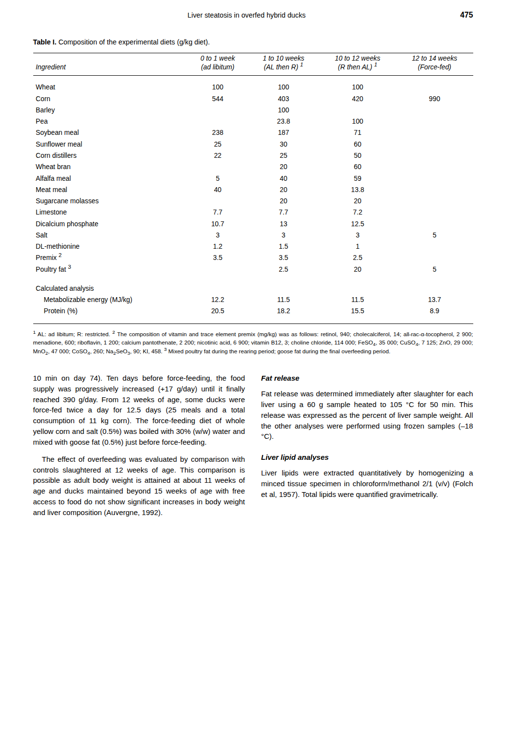Liver steatosis in overfed hybrid ducks
475
Table I. Composition of the experimental diets (g/kg diet).
| Ingredient | 0 to 1 week (ad libitum) | 1 to 10 weeks (AL then R) 1 | 10 to 12 weeks (R then AL) 1 | 12 to 14 weeks (Force-fed) |
| --- | --- | --- | --- | --- |
| Wheat | 100 | 100 | 100 | |
| Corn | 544 | 403 | 420 | 990 |
| Barley | | 100 | | |
| Pea | | 23.8 | 100 | |
| Soybean meal | 238 | 187 | 71 | |
| Sunflower meal | 25 | 30 | 60 | |
| Corn distillers | 22 | 25 | 50 | |
| Wheat bran | | 20 | 60 | |
| Alfalfa meal | 5 | 40 | 59 | |
| Meat meal | 40 | 20 | 13.8 | |
| Sugarcane molasses | | 20 | 20 | |
| Limestone | 7.7 | 7.7 | 7.2 | |
| Dicalcium phosphate | 10.7 | 13 | 12.5 | |
| Salt | 3 | 3 | 3 | 5 |
| DL-methionine | 1.2 | 1.5 | 1 | |
| Premix 2 | 3.5 | 3.5 | 2.5 | |
| Poultry fat 3 | | 2.5 | 20 | 5 |
| Calculated analysis | | | | |
| Metabolizable energy (MJ/kg) | 12.2 | 11.5 | 11.5 | 13.7 |
| Protein (%) | 20.5 | 18.2 | 15.5 | 8.9 |
1 AL: ad libitum; R: restricted. 2 The composition of vitamin and trace element premix (mg/kg) was as follows: retinol, 940; cholecalciferol, 14; all-rac-α-tocopherol, 2 900; menadione, 600; riboflavin, 1 200; calcium pantothenate, 2 200; nicotinic acid, 6 900; vitamin B12, 3; choline chloride, 114 000; FeSO4, 35 000; CuSO4, 7 125; ZnO, 29 000; MnO2, 47 000; CoSO4, 260; Na2SeO3, 90; KI, 458. 3 Mixed poultry fat during the rearing period; goose fat during the final overfeeding period.
10 min on day 74). Ten days before force-feeding, the food supply was progressively increased (+17 g/day) until it finally reached 390 g/day. From 12 weeks of age, some ducks were force-fed twice a day for 12.5 days (25 meals and a total consumption of 11 kg corn). The force-feeding diet of whole yellow corn and salt (0.5%) was boiled with 30% (w/w) water and mixed with goose fat (0.5%) just before force-feeding.
The effect of overfeeding was evaluated by comparison with controls slaughtered at 12 weeks of age. This comparison is possible as adult body weight is attained at about 11 weeks of age and ducks maintained beyond 15 weeks of age with free access to food do not show significant increases in body weight and liver composition (Auvergne, 1992).
Fat release
Fat release was determined immediately after slaughter for each liver using a 60 g sample heated to 105 °C for 50 min. This release was expressed as the percent of liver sample weight. All the other analyses were performed using frozen samples (–18 °C).
Liver lipid analyses
Liver lipids were extracted quantitatively by homogenizing a minced tissue specimen in chloroform/methanol 2/1 (v/v) (Folch et al, 1957). Total lipids were quantified gravimetrically.